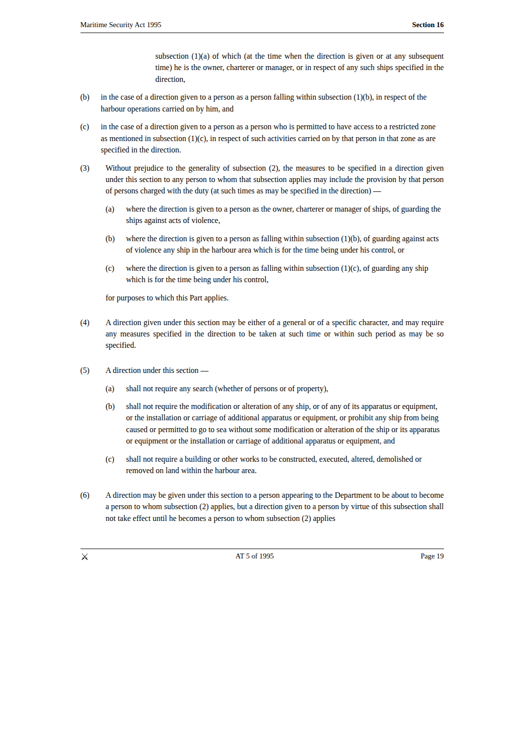Maritime Security Act 1995 Section 16
subsection (1)(a) of which (at the time when the direction is given or at any subsequent time) he is the owner, charterer or manager, or in respect of any such ships specified in the direction,
(b) in the case of a direction given to a person as a person falling within subsection (1)(b), in respect of the harbour operations carried on by him, and
(c) in the case of a direction given to a person as a person who is permitted to have access to a restricted zone as mentioned in subsection (1)(c), in respect of such activities carried on by that person in that zone as are specified in the direction.
(3)
Without prejudice to the generality of subsection (2), the measures to be specified in a direction given under this section to any person to whom that subsection applies may include the provision by that person of persons charged with the duty (at such times as may be specified in the direction) —
(a) where the direction is given to a person as the owner, charterer or manager of ships, of guarding the ships against acts of violence,
(b) where the direction is given to a person as falling within subsection (1)(b), of guarding against acts of violence any ship in the harbour area which is for the time being under his control, or
(c) where the direction is given to a person as falling within subsection (1)(c), of guarding any ship which is for the time being under his control,
for purposes to which this Part applies.
(4)
A direction given under this section may be either of a general or of a specific character, and may require any measures specified in the direction to be taken at such time or within such period as may be so specified.
(5)
A direction under this section —
(a) shall not require any search (whether of persons or of property),
(b) shall not require the modification or alteration of any ship, or of any of its apparatus or equipment, or the installation or carriage of additional apparatus or equipment, or prohibit any ship from being caused or permitted to go to sea without some modification or alteration of the ship or its apparatus or equipment or the installation or carriage of additional apparatus or equipment, and
(c) shall not require a building or other works to be constructed, executed, altered, demolished or removed on land within the harbour area.
(6)
A direction may be given under this section to a person appearing to the Department to be about to become a person to whom subsection (2) applies, but a direction given to a person by virtue of this subsection shall not take effect until he becomes a person to whom subsection (2) applies
⚔ AT 5 of 1995 Page 19